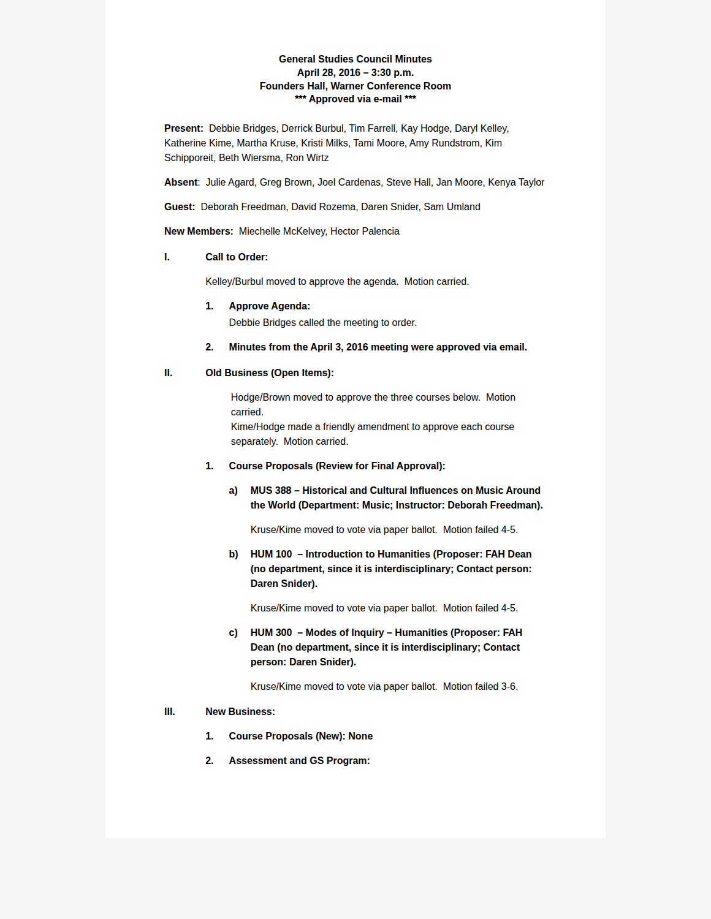General Studies Council Minutes
April 28, 2016 – 3:30 p.m.
Founders Hall, Warner Conference Room
*** Approved via e-mail ***
Present: Debbie Bridges, Derrick Burbul, Tim Farrell, Kay Hodge, Daryl Kelley, Katherine Kime, Martha Kruse, Kristi Milks, Tami Moore, Amy Rundstrom, Kim Schipporeit, Beth Wiersma, Ron Wirtz
Absent: Julie Agard, Greg Brown, Joel Cardenas, Steve Hall, Jan Moore, Kenya Taylor
Guest: Deborah Freedman, David Rozema, Daren Snider, Sam Umland
New Members: Miechelle McKelvey, Hector Palencia
I.
Call to Order:
Kelley/Burbul moved to approve the agenda. Motion carried.
1.
Approve Agenda:
Debbie Bridges called the meeting to order.
2.
Minutes from the April 3, 2016 meeting were approved via email.
II.
Old Business (Open Items):
Hodge/Brown moved to approve the three courses below. Motion carried.
Kime/Hodge made a friendly amendment to approve each course separately. Motion carried.
1.
Course Proposals (Review for Final Approval):
a)
MUS 388 – Historical and Cultural Influences on Music Around the World (Department: Music; Instructor: Deborah Freedman).
Kruse/Kime moved to vote via paper ballot. Motion failed 4-5.
b)
HUM 100 – Introduction to Humanities (Proposer: FAH Dean (no department, since it is interdisciplinary; Contact person: Daren Snider).
Kruse/Kime moved to vote via paper ballot. Motion failed 4-5.
c)
HUM 300 – Modes of Inquiry – Humanities (Proposer: FAH Dean (no department, since it is interdisciplinary; Contact person: Daren Snider).
Kruse/Kime moved to vote via paper ballot. Motion failed 3-6.
III.
New Business:
1.
Course Proposals (New): None
2.
Assessment and GS Program: